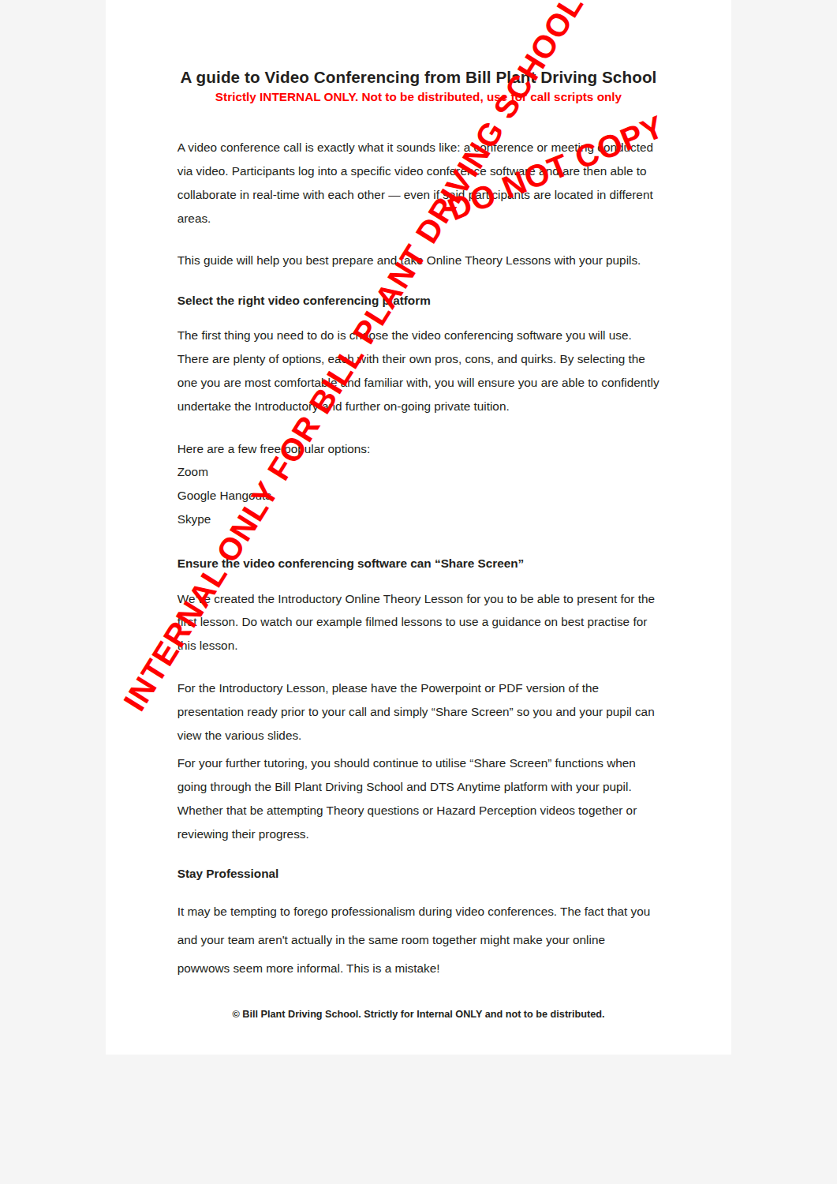A guide to Video Conferencing from Bill Plant Driving School
Strictly INTERNAL ONLY. Not to be distributed, use for call scripts only
A video conference call is exactly what it sounds like: a conference or meeting conducted via video. Participants log into a specific video conference software and are then able to collaborate in real-time with each other — even if said participants are located in different areas.
This guide will help you best prepare and take Online Theory Lessons with your pupils.
Select the right video conferencing platform
The first thing you need to do is choose the video conferencing software you will use. There are plenty of options, each with their own pros, cons, and quirks. By selecting the one you are most comfortable and familiar with, you will ensure you are able to confidently undertake the Introductory and further on-going private tuition.
Here are a few free popular options:
Zoom
Google Hangouts
Skype
Ensure the video conferencing software can “Share Screen”
We’ve created the Introductory Online Theory Lesson for you to be able to present for the first lesson. Do watch our example filmed lessons to use a guidance on best practise for this lesson.
For the Introductory Lesson, please have the Powerpoint or PDF version of the presentation ready prior to your call and simply “Share Screen” so you and your pupil can view the various slides.
For your further tutoring, you should continue to utilise “Share Screen” functions when going through the Bill Plant Driving School and DTS Anytime platform with your pupil. Whether that be attempting Theory questions or Hazard Perception videos together or reviewing their progress.
Stay Professional
It may be tempting to forego professionalism during video conferences. The fact that you and your team aren't actually in the same room together might make your online powwows seem more informal. This is a mistake!
DO NOT COPY
INTERNAL ONLY FOR BILL PLANT DRIVING SCHOOL INSTRUCTORS.
© Bill Plant Driving School. Strictly for Internal ONLY and not to be distributed.